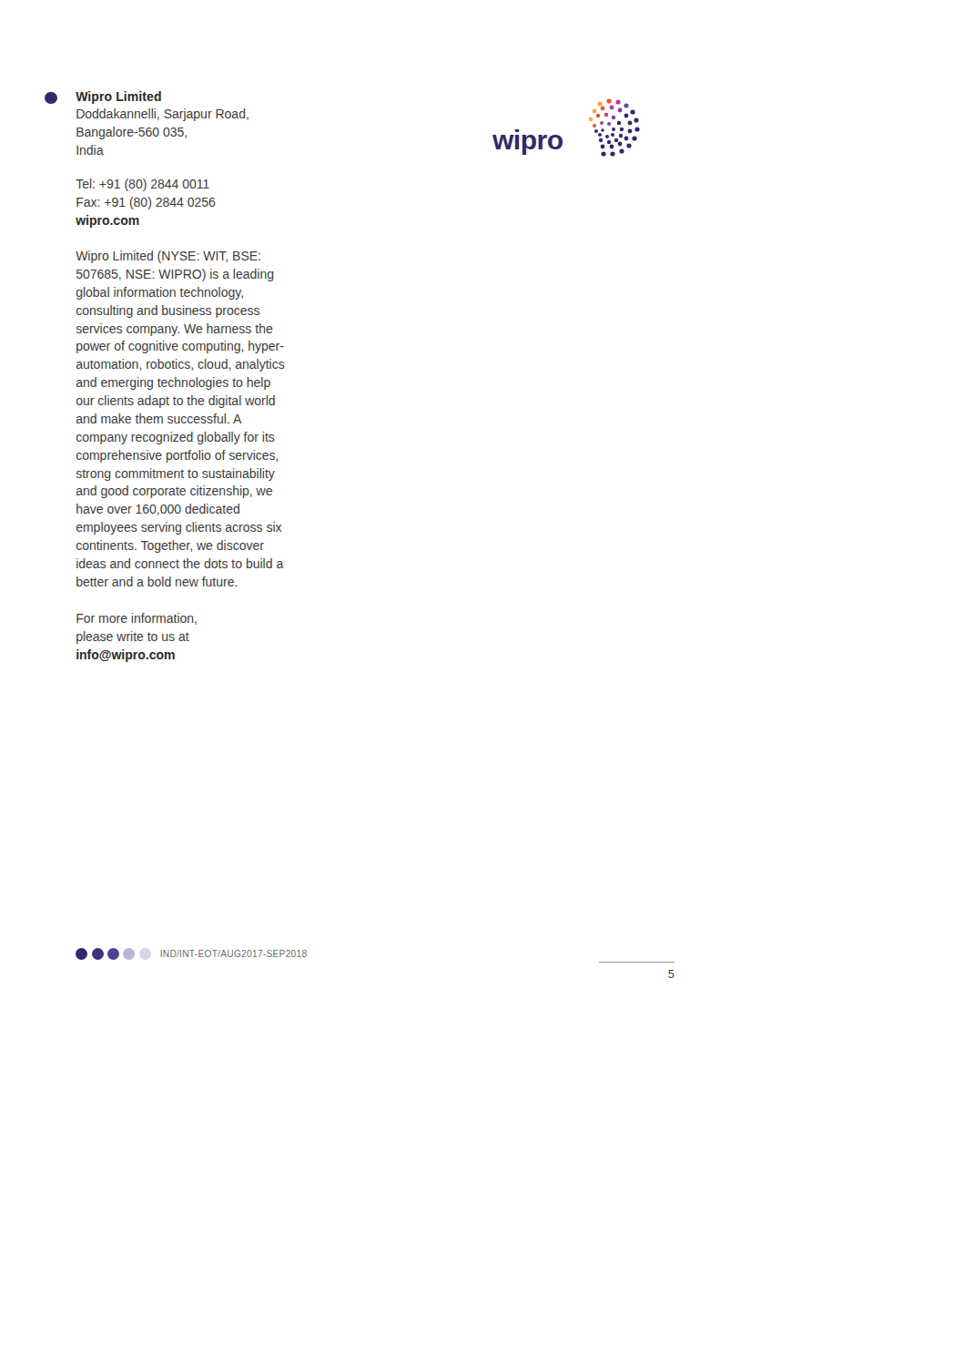Wipro Limited
Doddakannelli, Sarjapur Road,
Bangalore-560 035,
India
Tel: +91 (80) 2844 0011
Fax: +91 (80) 2844 0256
wipro.com
Wipro Limited (NYSE: WIT, BSE: 507685, NSE: WIPRO) is a leading global information technology, consulting and business process services company. We harness the power of cognitive computing, hyper-automation, robotics, cloud, analytics and emerging technologies to help our clients adapt to the digital world and make them successful. A company recognized globally for its comprehensive portfolio of services, strong commitment to sustainability and good corporate citizenship, we have over 160,000 dedicated employees serving clients across six continents. Together, we discover ideas and connect the dots to build a better and a bold new future.
For more information,
please write to us at
info@wipro.com
wipro
IND/INT-EOT/AUG2017-SEP2018
5